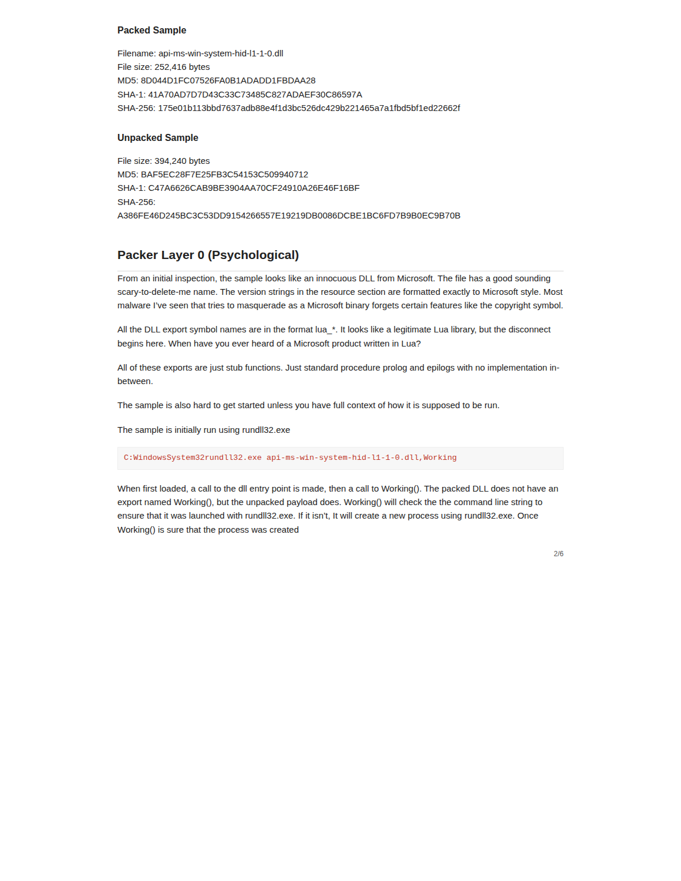Packed Sample
Filename: api-ms-win-system-hid-l1-1-0.dll
File size: 252,416 bytes
MD5: 8D044D1FC07526FA0B1ADADD1FBDAA28
SHA-1: 41A70AD7D7D43C33C73485C827ADAEF30C86597A
SHA-256: 175e01b113bbd7637adb88e4f1d3bc526dc429b221465a7a1fbd5bf1ed22662f
Unpacked Sample
File size: 394,240 bytes
MD5: BAF5EC28F7E25FB3C54153C509940712
SHA-1: C47A6626CAB9BE3904AA70CF24910A26E46F16BF
SHA-256:
A386FE46D245BC3C53DD9154266557E19219DB0086DCBE1BC6FD7B9B0EC9B70B
Packer Layer 0 (Psychological)
From an initial inspection, the sample looks like an innocuous DLL from Microsoft. The file has a good sounding scary-to-delete-me name. The version strings in the resource section are formatted exactly to Microsoft style. Most malware I’ve seen that tries to masquerade as a Microsoft binary forgets certain features like the copyright symbol.
All the DLL export symbol names are in the format lua_*. It looks like a legitimate Lua library, but the disconnect begins here. When have you ever heard of a Microsoft product written in Lua?
All of these exports are just stub functions. Just standard procedure prolog and epilogs with no implementation in-between.
The sample is also hard to get started unless you have full context of how it is supposed to be run.
The sample is initially run using rundll32.exe
C:WindowsSystem32rundll32.exe api-ms-win-system-hid-l1-1-0.dll,Working
When first loaded, a call to the dll entry point is made, then a call to Working(). The packed DLL does not have an export named Working(), but the unpacked payload does. Working() will check the the command line string to ensure that it was launched with rundll32.exe. If it isn’t, It will create a new process using rundll32.exe. Once Working() is sure that the process was created
2/6